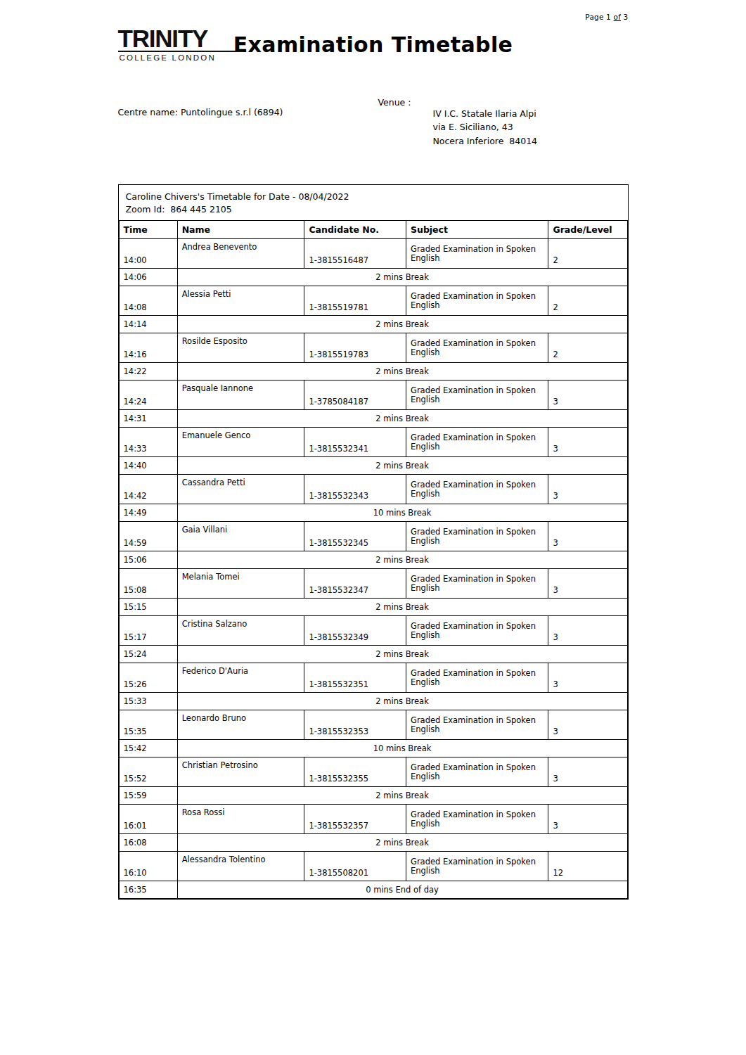Page 1 of 3
TRINITY
COLLEGE LONDON
Examination Timetable
Centre name: Puntolingue s.r.l (6894)
Venue :
IV I.C. Statale Ilaria Alpi
via E. Siciliano, 43
Nocera Inferiore 84014
Caroline Chivers's Timetable for Date - 08/04/2022
Zoom Id: 864 445 2105
| Time | Name | Candidate No. | Subject | Grade/Level |
| --- | --- | --- | --- | --- |
| 14:00 | Andrea Benevento | 1-3815516487 | Graded Examination in Spoken English | 2 |
| 14:06 | 2 mins Break |
| 14:08 | Alessia Petti | 1-3815519781 | Graded Examination in Spoken English | 2 |
| 14:14 | 2 mins Break |
| 14:16 | Rosilde Esposito | 1-3815519783 | Graded Examination in Spoken English | 2 |
| 14:22 | 2 mins Break |
| 14:24 | Pasquale Iannone | 1-3785084187 | Graded Examination in Spoken English | 3 |
| 14:31 | 2 mins Break |
| 14:33 | Emanuele Genco | 1-3815532341 | Graded Examination in Spoken English | 3 |
| 14:40 | 2 mins Break |
| 14:42 | Cassandra Petti | 1-3815532343 | Graded Examination in Spoken English | 3 |
| 14:49 | 10 mins Break |
| 14:59 | Gaia Villani | 1-3815532345 | Graded Examination in Spoken English | 3 |
| 15:06 | 2 mins Break |
| 15:08 | Melania Tomei | 1-3815532347 | Graded Examination in Spoken English | 3 |
| 15:15 | 2 mins Break |
| 15:17 | Cristina Salzano | 1-3815532349 | Graded Examination in Spoken English | 3 |
| 15:24 | 2 mins Break |
| 15:26 | Federico D'Auria | 1-3815532351 | Graded Examination in Spoken English | 3 |
| 15:33 | 2 mins Break |
| 15:35 | Leonardo Bruno | 1-3815532353 | Graded Examination in Spoken English | 3 |
| 15:42 | 10 mins Break |
| 15:52 | Christian Petrosino | 1-3815532355 | Graded Examination in Spoken English | 3 |
| 15:59 | 2 mins Break |
| 16:01 | Rosa Rossi | 1-3815532357 | Graded Examination in Spoken English | 3 |
| 16:08 | 2 mins Break |
| 16:10 | Alessandra Tolentino | 1-3815508201 | Graded Examination in Spoken English | 12 |
| 16:35 | 0 mins End of day |